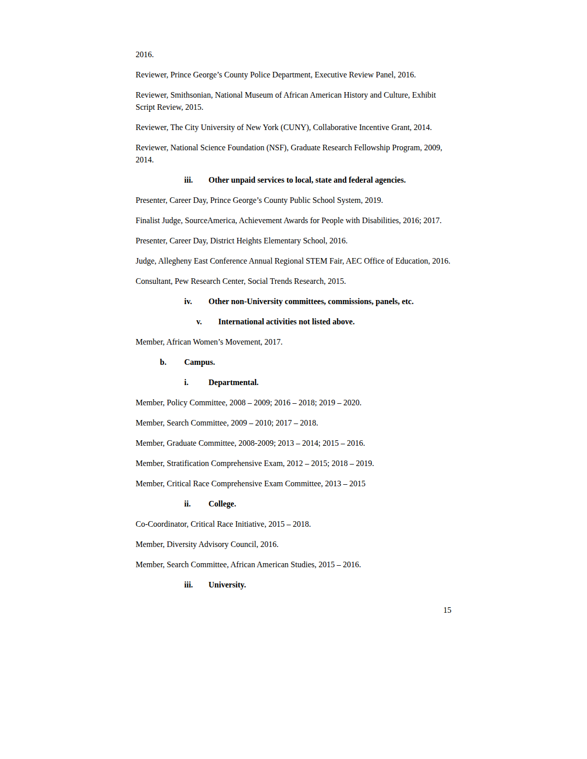2016.
Reviewer, Prince George’s County Police Department, Executive Review Panel, 2016.
Reviewer, Smithsonian, National Museum of African American History and Culture, Exhibit Script Review, 2015.
Reviewer, The City University of New York (CUNY), Collaborative Incentive Grant, 2014.
Reviewer, National Science Foundation (NSF), Graduate Research Fellowship Program, 2009, 2014.
iii. Other unpaid services to local, state and federal agencies.
Presenter, Career Day, Prince George’s County Public School System, 2019.
Finalist Judge, SourceAmerica, Achievement Awards for People with Disabilities, 2016; 2017.
Presenter, Career Day, District Heights Elementary School, 2016.
Judge, Allegheny East Conference Annual Regional STEM Fair, AEC Office of Education, 2016.
Consultant, Pew Research Center, Social Trends Research, 2015.
iv. Other non-University committees, commissions, panels, etc.
v. International activities not listed above.
Member, African Women’s Movement, 2017.
b. Campus.
i. Departmental.
Member, Policy Committee, 2008 – 2009; 2016 – 2018; 2019 – 2020.
Member, Search Committee, 2009 – 2010; 2017 – 2018.
Member, Graduate Committee, 2008-2009; 2013 – 2014; 2015 – 2016.
Member, Stratification Comprehensive Exam, 2012 – 2015; 2018 – 2019.
Member, Critical Race Comprehensive Exam Committee, 2013 – 2015
ii. College.
Co-Coordinator, Critical Race Initiative, 2015 – 2018.
Member, Diversity Advisory Council, 2016.
Member, Search Committee, African American Studies, 2015 – 2016.
iii. University.
15